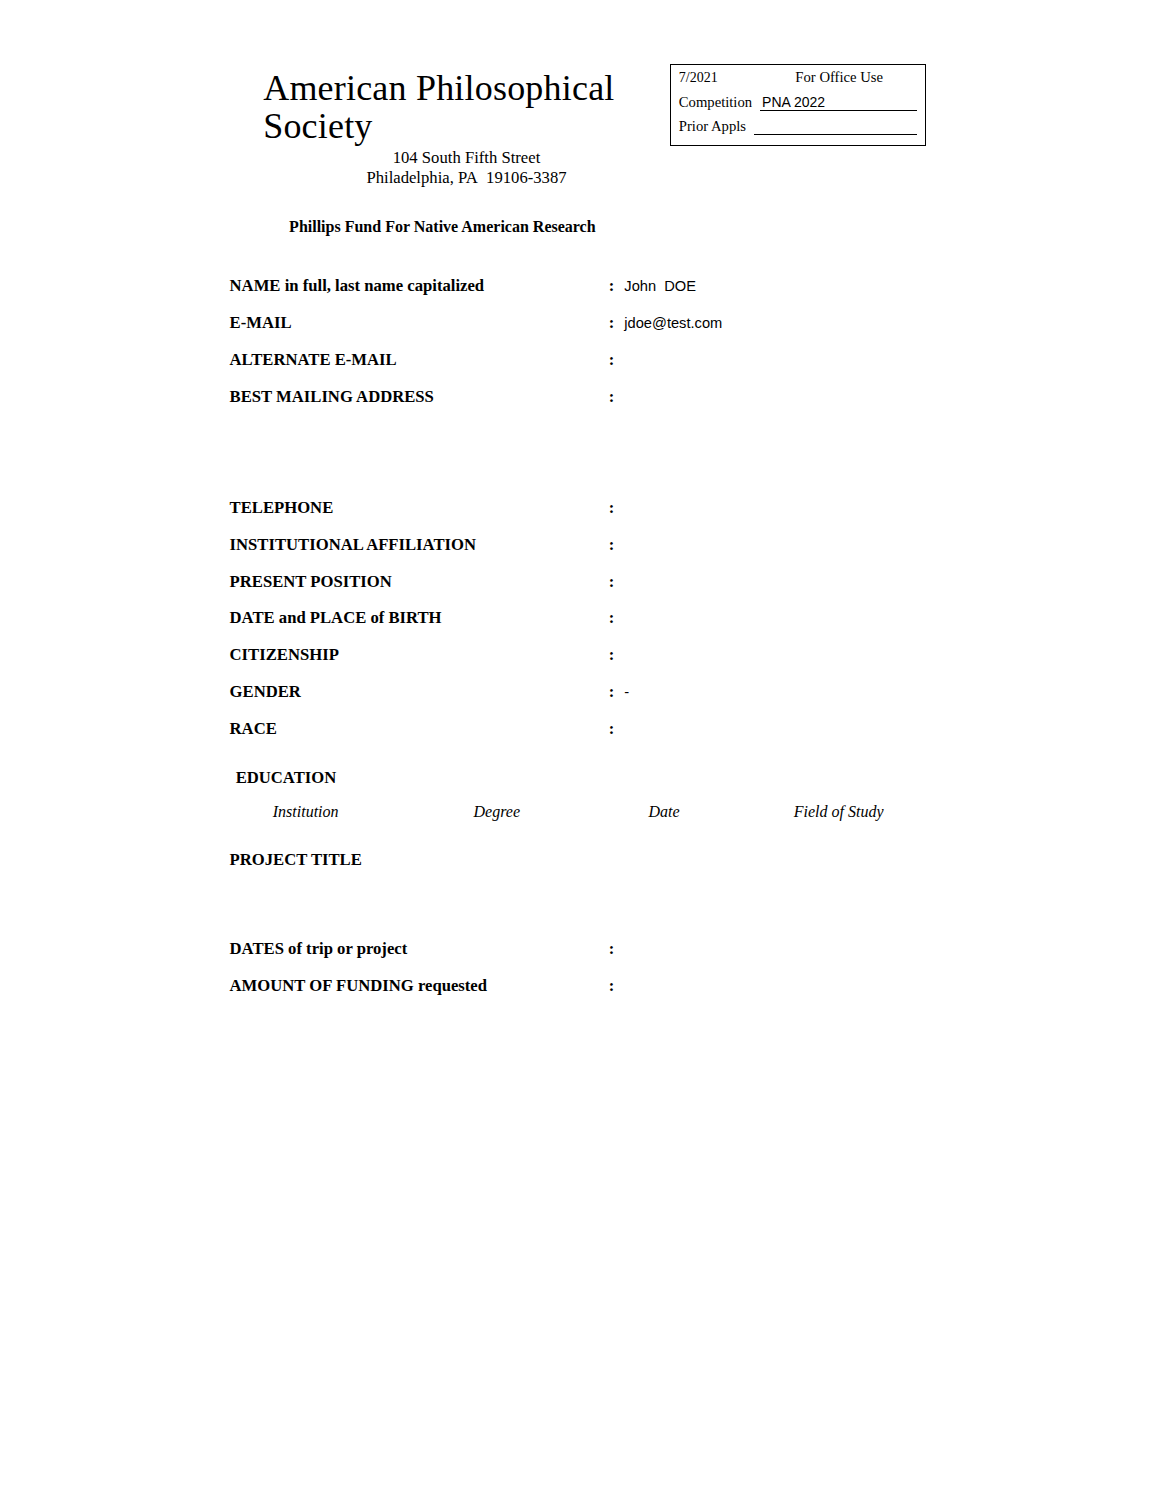American Philosophical Society
104 South Fifth Street
Philadelphia, PA 19106-3387
7/2021 For Office Use
Competition PNA 2022
Prior Appls
Phillips Fund For Native American Research
NAME in full, last name capitalized : John DOE
E-MAIL : jdoe@test.com
ALTERNATE E-MAIL :
BEST MAILING ADDRESS :
TELEPHONE :
INSTITUTIONAL AFFILIATION :
PRESENT POSITION :
DATE and PLACE of BIRTH :
CITIZENSHIP :
GENDER : -
RACE :
EDUCATION
Institution Degree Date Field of Study
PROJECT TITLE
DATES of trip or project :
AMOUNT OF FUNDING requested :